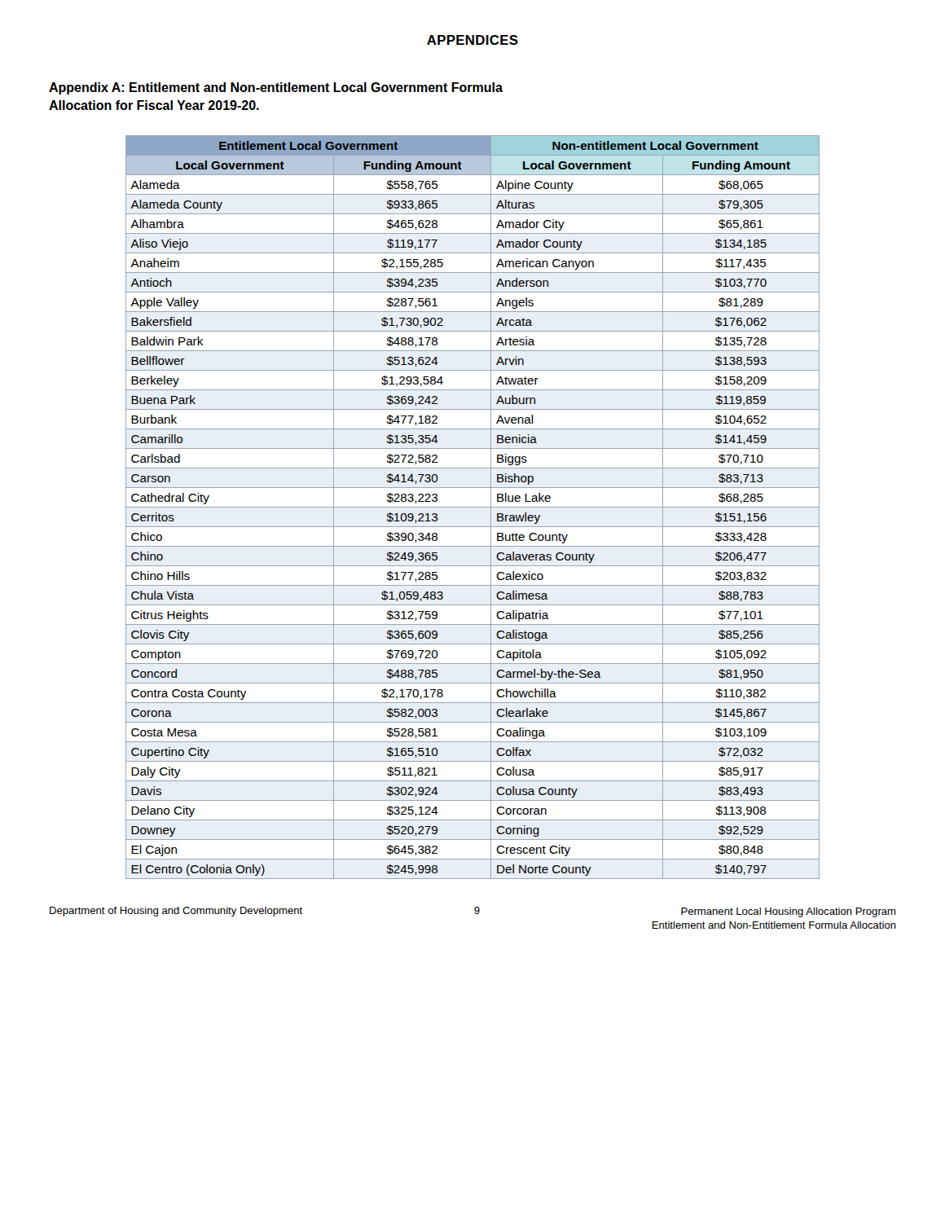APPENDICES
Appendix A: Entitlement and Non-entitlement Local Government Formula
Allocation for Fiscal Year 2019-20.
| Entitlement Local Government | Non-entitlement Local Government |
| --- | --- |
| Local Government | Funding Amount | Local Government | Funding Amount |
| Alameda | $558,765 | Alpine County | $68,065 |
| Alameda County | $933,865 | Alturas | $79,305 |
| Alhambra | $465,628 | Amador City | $65,861 |
| Aliso Viejo | $119,177 | Amador County | $134,185 |
| Anaheim | $2,155,285 | American Canyon | $117,435 |
| Antioch | $394,235 | Anderson | $103,770 |
| Apple Valley | $287,561 | Angels | $81,289 |
| Bakersfield | $1,730,902 | Arcata | $176,062 |
| Baldwin Park | $488,178 | Artesia | $135,728 |
| Bellflower | $513,624 | Arvin | $138,593 |
| Berkeley | $1,293,584 | Atwater | $158,209 |
| Buena Park | $369,242 | Auburn | $119,859 |
| Burbank | $477,182 | Avenal | $104,652 |
| Camarillo | $135,354 | Benicia | $141,459 |
| Carlsbad | $272,582 | Biggs | $70,710 |
| Carson | $414,730 | Bishop | $83,713 |
| Cathedral City | $283,223 | Blue Lake | $68,285 |
| Cerritos | $109,213 | Brawley | $151,156 |
| Chico | $390,348 | Butte County | $333,428 |
| Chino | $249,365 | Calaveras County | $206,477 |
| Chino Hills | $177,285 | Calexico | $203,832 |
| Chula Vista | $1,059,483 | Calimesa | $88,783 |
| Citrus Heights | $312,759 | Calipatria | $77,101 |
| Clovis City | $365,609 | Calistoga | $85,256 |
| Compton | $769,720 | Capitola | $105,092 |
| Concord | $488,785 | Carmel-by-the-Sea | $81,950 |
| Contra Costa County | $2,170,178 | Chowchilla | $110,382 |
| Corona | $582,003 | Clearlake | $145,867 |
| Costa Mesa | $528,581 | Coalinga | $103,109 |
| Cupertino City | $165,510 | Colfax | $72,032 |
| Daly City | $511,821 | Colusa | $85,917 |
| Davis | $302,924 | Colusa County | $83,493 |
| Delano City | $325,124 | Corcoran | $113,908 |
| Downey | $520,279 | Corning | $92,529 |
| El Cajon | $645,382 | Crescent City | $80,848 |
| El Centro (Colonia Only) | $245,998 | Del Norte County | $140,797 |
Department of Housing and Community Development
9
Permanent Local Housing Allocation Program
Entitlement and Non-Entitlement Formula Allocation